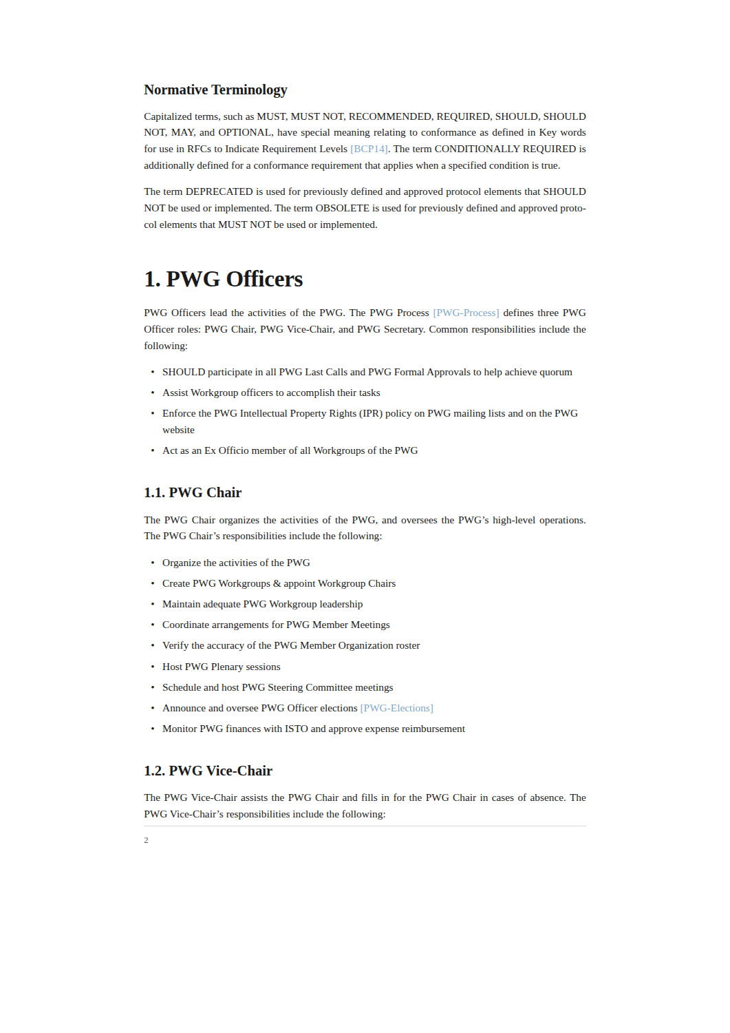Normative Terminology
Capitalized terms, such as MUST, MUST NOT, RECOMMENDED, REQUIRED, SHOULD, SHOULD NOT, MAY, and OPTIONAL, have special meaning relating to conformance as defined in Key words for use in RFCs to Indicate Requirement Levels [BCP14]. The term CONDITIONALLY REQUIRED is additionally defined for a conformance requirement that applies when a specified condition is true.
The term DEPRECATED is used for previously defined and approved protocol elements that SHOULD NOT be used or implemented. The term OBSOLETE is used for previously defined and approved protocol elements that MUST NOT be used or implemented.
1. PWG Officers
PWG Officers lead the activities of the PWG. The PWG Process [PWG-Process] defines three PWG Officer roles: PWG Chair, PWG Vice-Chair, and PWG Secretary. Common responsibilities include the following:
SHOULD participate in all PWG Last Calls and PWG Formal Approvals to help achieve quorum
Assist Workgroup officers to accomplish their tasks
Enforce the PWG Intellectual Property Rights (IPR) policy on PWG mailing lists and on the PWG website
Act as an Ex Officio member of all Workgroups of the PWG
1.1. PWG Chair
The PWG Chair organizes the activities of the PWG, and oversees the PWG’s high-level operations. The PWG Chair’s responsibilities include the following:
Organize the activities of the PWG
Create PWG Workgroups & appoint Workgroup Chairs
Maintain adequate PWG Workgroup leadership
Coordinate arrangements for PWG Member Meetings
Verify the accuracy of the PWG Member Organization roster
Host PWG Plenary sessions
Schedule and host PWG Steering Committee meetings
Announce and oversee PWG Officer elections [PWG-Elections]
Monitor PWG finances with ISTO and approve expense reimbursement
1.2. PWG Vice-Chair
The PWG Vice-Chair assists the PWG Chair and fills in for the PWG Chair in cases of absence. The PWG Vice-Chair’s responsibilities include the following:
2